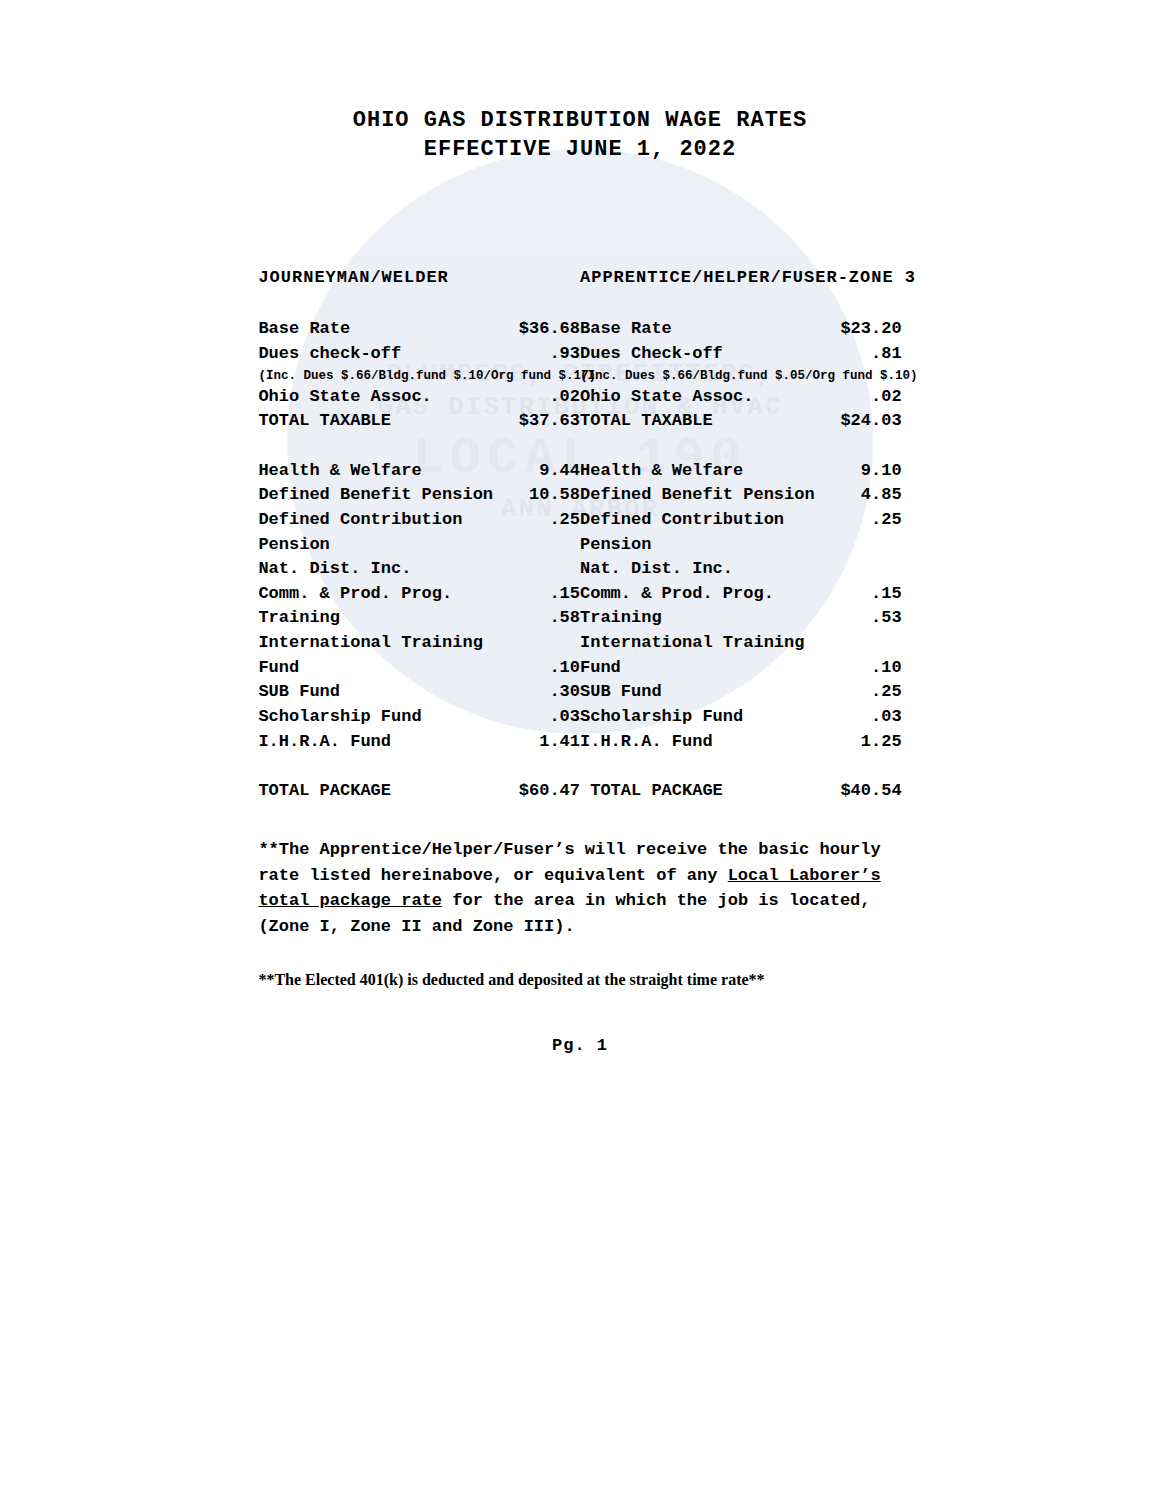PLUMBERS, PIPEFITTERS,
GAS DISTRIBUTION & HVAC
LOCAL 190
ANN ARBOR
OHIO GAS DISTRIBUTION WAGE RATES
EFFECTIVE JUNE 1, 2022
| JOURNEYMAN/WELDER | APPRENTICE/HELPER/FUSER-ZONE 3 |
| / Base Rate / $36.68 / / Dues check-off / .93 / / (Inc. Dues $.66/Bldg.fund $.10/Org fund $.17) / / Ohio State Assoc. / .02 / / TOTAL TAXABLE / $37.63 / / Health & Welfare / 9.44 / / Defined Benefit Pension / 10.58 / / Defined Contribution / .25 / / Pension / / / Nat. Dist. Inc. / / / Comm. & Prod. Prog. / .15 / / Training / .58 / / International Training / / / Fund / .10 / / SUB Fund / .30 / / Scholarship Fund / .03 / / I.H.R.A. Fund / 1.41 / / TOTAL PACKAGE / $60.47 / | / Base Rate / $23.20 / / Dues Check-off / .81 / / (Inc. Dues $.66/Bldg.fund $.05/Org fund $.10) / / Ohio State Assoc. / .02 / / TOTAL TAXABLE / $24.03 / / Health & Welfare / 9.10 / / Defined Benefit Pension / 4.85 / / Defined Contribution / .25 / / Pension / / / Nat. Dist. Inc. / / / Comm. & Prod. Prog. / .15 / / Training / .53 / / International Training / / / Fund / .10 / / SUB Fund / .25 / / Scholarship Fund / .03 / / I.H.R.A. Fund / 1.25 / / TOTAL PACKAGE / $40.54 / |
**The Apprentice/Helper/Fuser’s will receive the basic hourly rate listed hereinabove, or equivalent of any Local Laborer’s total package rate for the area in which the job is located, (Zone I, Zone II and Zone III).
**The Elected 401(k) is deducted and deposited at the straight time rate**
Pg. 1